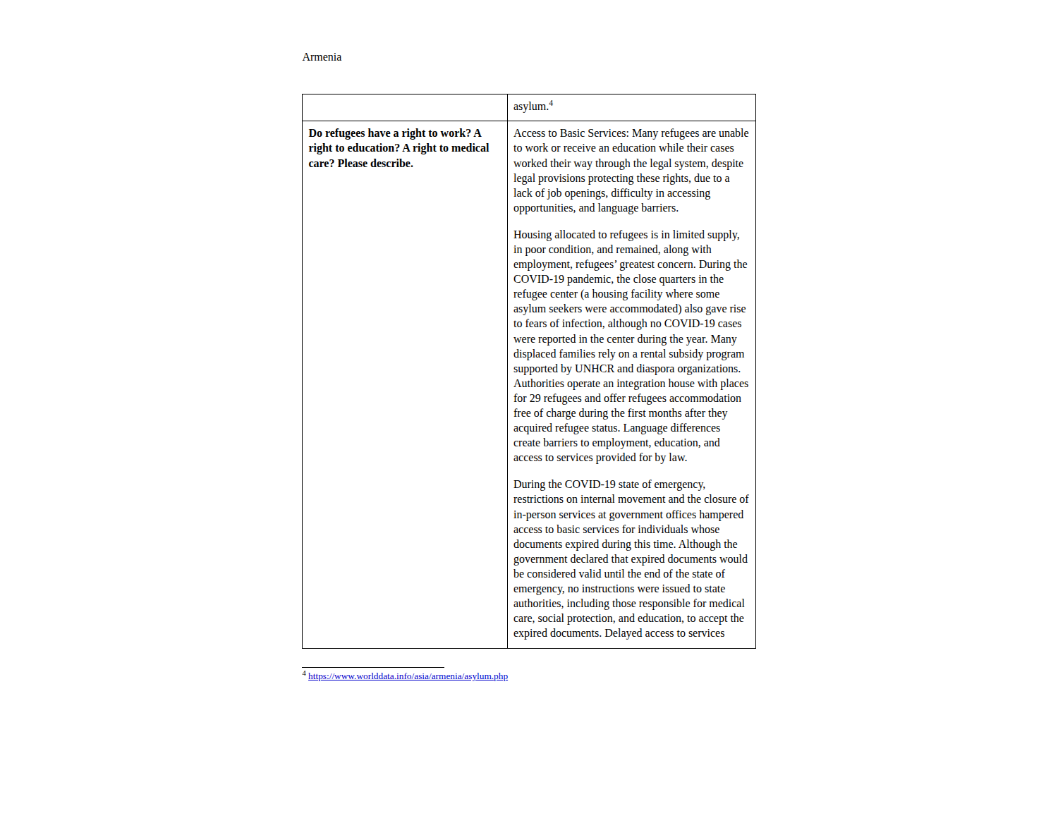Armenia
| | asylum. 4 |
| Do refugees have a right to work? A right to education? A right to medical care? Please describe. | Access to Basic Services: Many refugees are unable to work or receive an education while their cases worked their way through the legal system, despite legal provisions protecting these rights, due to a lack of job openings, difficulty in accessing opportunities, and language barriers. Housing allocated to refugees is in limited supply, in poor condition, and remained, along with employment, refugees’ greatest concern. During the COVID-19 pandemic, the close quarters in the refugee center (a housing facility where some asylum seekers were accommodated) also gave rise to fears of infection, although no COVID-19 cases were reported in the center during the year. Many displaced families rely on a rental subsidy program supported by UNHCR and diaspora organizations. Authorities operate an integration house with places for 29 refugees and offer refugees accommodation free of charge during the first months after they acquired refugee status. Language differences create barriers to employment, education, and access to services provided for by law. During the COVID-19 state of emergency, restrictions on internal movement and the closure of in-person services at government offices hampered access to basic services for individuals whose documents expired during this time. Although the government declared that expired documents would be considered valid until the end of the state of emergency, no instructions were issued to state authorities, including those responsible for medical care, social protection, and education, to accept the expired documents. Delayed access to services |
4 https://www.worlddata.info/asia/armenia/asylum.php